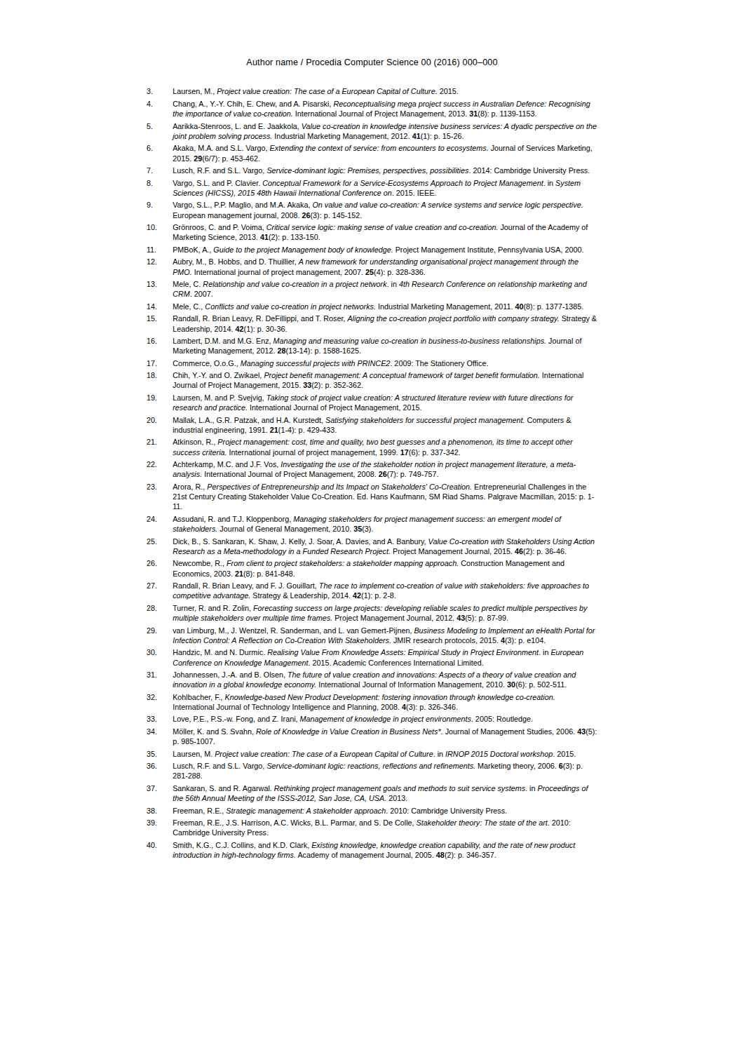Author name / Procedia Computer Science 00 (2016) 000–000
3. Laursen, M., Project value creation: The case of a European Capital of Culture. 2015.
4. Chang, A., Y.-Y. Chih, E. Chew, and A. Pisarski, Reconceptualising mega project success in Australian Defence: Recognising the importance of value co-creation. International Journal of Project Management, 2013. 31(8): p. 1139-1153.
5. Aarikka-Stenroos, L. and E. Jaakkola, Value co-creation in knowledge intensive business services: A dyadic perspective on the joint problem solving process. Industrial Marketing Management, 2012. 41(1): p. 15-26.
6. Akaka, M.A. and S.L. Vargo, Extending the context of service: from encounters to ecosystems. Journal of Services Marketing, 2015. 29(6/7): p. 453-462.
7. Lusch, R.F. and S.L. Vargo, Service-dominant logic: Premises, perspectives, possibilities. 2014: Cambridge University Press.
8. Vargo, S.L. and P. Clavier. Conceptual Framework for a Service-Ecosystems Approach to Project Management. in System Sciences (HICSS), 2015 48th Hawaii International Conference on. 2015. IEEE.
9. Vargo, S.L., P.P. Maglio, and M.A. Akaka, On value and value co-creation: A service systems and service logic perspective. European management journal, 2008. 26(3): p. 145-152.
10. Grönroos, C. and P. Voima, Critical service logic: making sense of value creation and co-creation. Journal of the Academy of Marketing Science, 2013. 41(2): p. 133-150.
11. PMBoK, A., Guide to the project Management body of knowledge. Project Management Institute, Pennsylvania USA, 2000.
12. Aubry, M., B. Hobbs, and D. Thuillier, A new framework for understanding organisational project management through the PMO. International journal of project management, 2007. 25(4): p. 328-336.
13. Mele, C. Relationship and value co-creation in a project network. in 4th Research Conference on relationship marketing and CRM. 2007.
14. Mele, C., Conflicts and value co-creation in project networks. Industrial Marketing Management, 2011. 40(8): p. 1377-1385.
15. Randall, R. Brian Leavy, R. DeFillippi, and T. Roser, Aligning the co-creation project portfolio with company strategy. Strategy & Leadership, 2014. 42(1): p. 30-36.
16. Lambert, D.M. and M.G. Enz, Managing and measuring value co-creation in business-to-business relationships. Journal of Marketing Management, 2012. 28(13-14): p. 1588-1625.
17. Commerce, O.o.G., Managing successful projects with PRINCE2. 2009: The Stationery Office.
18. Chih, Y.-Y. and O. Zwikael, Project benefit management: A conceptual framework of target benefit formulation. International Journal of Project Management, 2015. 33(2): p. 352-362.
19. Laursen, M. and P. Svejvig, Taking stock of project value creation: A structured literature review with future directions for research and practice. International Journal of Project Management, 2015.
20. Mallak, L.A., G.R. Patzak, and H.A. Kurstedt, Satisfying stakeholders for successful project management. Computers & industrial engineering, 1991. 21(1-4): p. 429-433.
21. Atkinson, R., Project management: cost, time and quality, two best guesses and a phenomenon, its time to accept other success criteria. International journal of project management, 1999. 17(6): p. 337-342.
22. Achterkamp, M.C. and J.F. Vos, Investigating the use of the stakeholder notion in project management literature, a meta-analysis. International Journal of Project Management, 2008. 26(7): p. 749-757.
23. Arora, R., Perspectives of Entrepreneurship and Its Impact on Stakeholders' Co-Creation. Entrepreneurial Challenges in the 21st Century Creating Stakeholder Value Co-Creation. Ed. Hans Kaufmann, SM Riad Shams. Palgrave Macmillan, 2015: p. 1-11.
24. Assudani, R. and T.J. Kloppenborg, Managing stakeholders for project management success: an emergent model of stakeholders. Journal of General Management, 2010. 35(3).
25. Dick, B., S. Sankaran, K. Shaw, J. Kelly, J. Soar, A. Davies, and A. Banbury, Value Co-creation with Stakeholders Using Action Research as a Meta-methodology in a Funded Research Project. Project Management Journal, 2015. 46(2): p. 36-46.
26. Newcombe, R., From client to project stakeholders: a stakeholder mapping approach. Construction Management and Economics, 2003. 21(8): p. 841-848.
27. Randall, R. Brian Leavy, and F. J. Gouillart, The race to implement co-creation of value with stakeholders: five approaches to competitive advantage. Strategy & Leadership, 2014. 42(1): p. 2-8.
28. Turner, R. and R. Zolin, Forecasting success on large projects: developing reliable scales to predict multiple perspectives by multiple stakeholders over multiple time frames. Project Management Journal, 2012. 43(5): p. 87-99.
29. van Limburg, M., J. Wentzel, R. Sanderman, and L. van Gemert-Pijnen, Business Modeling to Implement an eHealth Portal for Infection Control: A Reflection on Co-Creation With Stakeholders. JMIR research protocols, 2015. 4(3): p. e104.
30. Handzic, M. and N. Durmic. Realising Value From Knowledge Assets: Empirical Study in Project Environment. in European Conference on Knowledge Management. 2015. Academic Conferences International Limited.
31. Johannessen, J.-A. and B. Olsen, The future of value creation and innovations: Aspects of a theory of value creation and innovation in a global knowledge economy. International Journal of Information Management, 2010. 30(6): p. 502-511.
32. Kohlbacher, F., Knowledge-based New Product Development: fostering innovation through knowledge co-creation. International Journal of Technology Intelligence and Planning, 2008. 4(3): p. 326-346.
33. Love, P.E., P.S.-w. Fong, and Z. Irani, Management of knowledge in project environments. 2005: Routledge.
34. Möller, K. and S. Svahn, Role of Knowledge in Value Creation in Business Nets*. Journal of Management Studies, 2006. 43(5): p. 985-1007.
35. Laursen, M. Project value creation: The case of a European Capital of Culture. in IRNOP 2015 Doctoral workshop. 2015.
36. Lusch, R.F. and S.L. Vargo, Service-dominant logic: reactions, reflections and refinements. Marketing theory, 2006. 6(3): p. 281-288.
37. Sankaran, S. and R. Agarwal. Rethinking project management goals and methods to suit service systems. in Proceedings of the 56th Annual Meeting of the ISSS-2012, San Jose, CA, USA. 2013.
38. Freeman, R.E., Strategic management: A stakeholder approach. 2010: Cambridge University Press.
39. Freeman, R.E., J.S. Harrison, A.C. Wicks, B.L. Parmar, and S. De Colle, Stakeholder theory: The state of the art. 2010: Cambridge University Press.
40. Smith, K.G., C.J. Collins, and K.D. Clark, Existing knowledge, knowledge creation capability, and the rate of new product introduction in high-technology firms. Academy of management Journal, 2005. 48(2): p. 346-357.